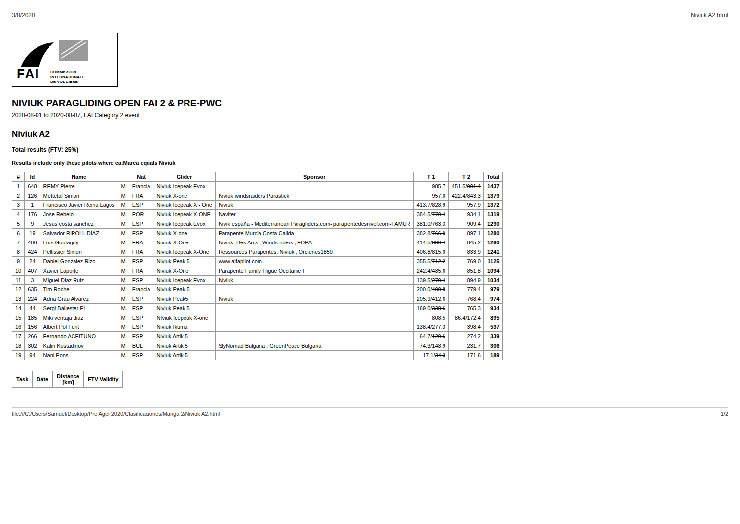3/8/2020 Niviuk A2.html
FAI COMMISSION INTERNATIONALE DE VOL LIBRE
NIVIUK PARAGLIDING OPEN FAI 2 & PRE-PWC
2020-08-01 to 2020-08-07, FAI Category 2 event
Niviuk A2
Total results (FTV: 25%)
Results include only those pilots where ca:Marca equals Niviuk
| # | Id | Name | | Nat | Glider | Sponsor | T 1 | T 2 | Total |
| --- | --- | --- | --- | --- | --- | --- | --- | --- | --- |
| 1 | 648 | REMY Pierre | M | Francia | Niviuk Icepeak Evox | | 985.7 | 451.5/ 901.4 | 1437 |
| 2 | 126 | Mettetal Simon | M | FRA | Niviuk X-one | Niviuk windsraiders Parastick | 957.0 | 422.4/ 843.3 | 1379 |
| 3 | 1 | Francisco Javier Reina Lagos | M | ESP | Niviuk Icepeak X - One | Niviuk | 413.7/ 828.9 | 957.9 | 1372 |
| 4 | 176 | Jose Rebelo | M | POR | Niviuk Icepeak X-ONE | Naviter | 384.5/ 770.4 | 934.1 | 1319 |
| 5 | 9 | Jesus costa sanchez | M | ESP | Niviuk Icepeak Evox | Nivik españa - Mediterranean Paragliders.com- parapentedesnivel.com-FAMUR | 381.0/ 763.3 | 909.4 | 1290 |
| 6 | 19 | Salvador RIPOLL DÍAZ | M | ESP | Niviuk X-one | Parapente Murcia Costa Calida | 382.8/ 766.9 | 897.1 | 1280 |
| 7 | 406 | Loïs Goutagny | M | FRA | Niviuk X-One | Niviuk, Des Arcs , Winds-riders , EDPA | 414.5/ 830.4 | 845.2 | 1260 |
| 8 | 424 | Pellissier Simon | M | FRA | Niviuk Icepeak X-One | Ressources Parapentes, Niviuk , Orcienes1850 | 406.8/ 815.0 | 833.9 | 1241 |
| 9 | 24 | Daniel Gonzalez Rizo | M | ESP | Niviuk Peak 5 | www.alfapilot.com | 355.5/ 712.2 | 769.0 | 1125 |
| 10 | 407 | Xavier Laporte | M | FRA | Niviuk X-One | Parapente Family I ligue Occitanie I | 242.4/ 485.6 | 851.8 | 1094 |
| 11 | 3 | Miguel Diaz Ruiz | M | ESP | Niviuk Icepeak Evox | Niviuk | 139.5/ 279.4 | 894.9 | 1034 |
| 12 | 635 | Tim Roche | M | Francia | Niviuk Peak 5 | | 200.0/ 400.8 | 779.4 | 979 |
| 13 | 224 | Adria Grau Alvarez | M | ESP | Niviuk Peak5 | Niviuk | 205.9/ 412.6 | 768.4 | 974 |
| 14 | 44 | Sergi Ballester Pi | M | ESP | Niviuk Peak 5 | | 169.0/ 338.6 | 765.3 | 934 |
| 15 | 185 | Miki ventaja diaz | M | ESP | NIviuk Icepeak X-one | | 808.5 | 86.4/ 172.4 | 895 |
| 16 | 156 | Albert Pol Font | M | ESP | Niviuk Ikuma | | 138.4/ 277.3 | 398.4 | 537 |
| 17 | 266 | Fernando ACEITUNO | M | ESP | Niviuk Artik 5 | | 64.7/ 129.6 | 274.2 | 339 |
| 18 | 302 | Kalin Kostadinov | M | BUL | Niviuk Artik 5 | SlyNomad Bulgaria , GreenPeace Bulgaria | 74.3/ 148.9 | 231.7 | 306 |
| 19 | 94 | Nani Pons | M | ESP | Niviuk Artik 5 | | 17.1/ 34.3 | 171.6 | 189 |
| Task | Date | Distance [km] | FTV Validity | |
| --- | --- | --- | --- | --- |
file:///C:/Users/Samuel/Desktop/Pre Ager 2020/Clasificaciones/Manga 2/Niviuk A2.html 1/2